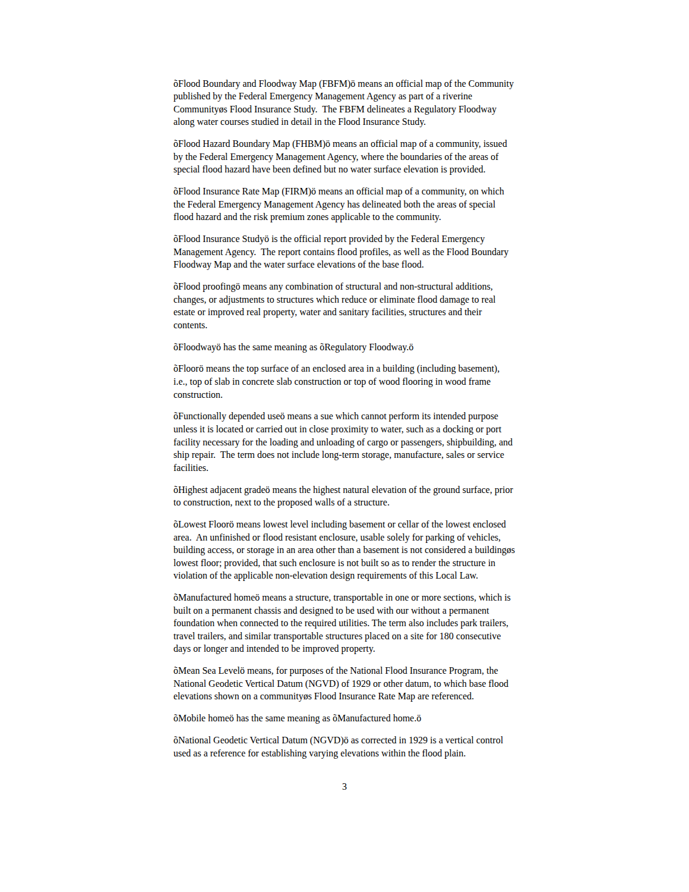õFlood Boundary and Floodway Map (FBFM)ö means an official map of the Community published by the Federal Emergency Management Agency as part of a riverine Communityøs Flood Insurance Study. The FBFM delineates a Regulatory Floodway along water courses studied in detail in the Flood Insurance Study.
õFlood Hazard Boundary Map (FHBM)ö means an official map of a community, issued by the Federal Emergency Management Agency, where the boundaries of the areas of special flood hazard have been defined but no water surface elevation is provided.
õFlood Insurance Rate Map (FIRM)ö means an official map of a community, on which the Federal Emergency Management Agency has delineated both the areas of special flood hazard and the risk premium zones applicable to the community.
õFlood Insurance Studyö is the official report provided by the Federal Emergency Management Agency. The report contains flood profiles, as well as the Flood Boundary Floodway Map and the water surface elevations of the base flood.
õFlood proofingö means any combination of structural and non-structural additions, changes, or adjustments to structures which reduce or eliminate flood damage to real estate or improved real property, water and sanitary facilities, structures and their contents.
õFloodwayö has the same meaning as õRegulatory Floodway.ö
õFloorö means the top surface of an enclosed area in a building (including basement), i.e., top of slab in concrete slab construction or top of wood flooring in wood frame construction.
õFunctionally depended useö means a sue which cannot perform its intended purpose unless it is located or carried out in close proximity to water, such as a docking or port facility necessary for the loading and unloading of cargo or passengers, shipbuilding, and ship repair. The term does not include long-term storage, manufacture, sales or service facilities.
õHighest adjacent gradeö means the highest natural elevation of the ground surface, prior to construction, next to the proposed walls of a structure.
õLowest Floorö means lowest level including basement or cellar of the lowest enclosed area. An unfinished or flood resistant enclosure, usable solely for parking of vehicles, building access, or storage in an area other than a basement is not considered a buildingøs lowest floor; provided, that such enclosure is not built so as to render the structure in violation of the applicable non-elevation design requirements of this Local Law.
õManufactured homeö means a structure, transportable in one or more sections, which is built on a permanent chassis and designed to be used with our without a permanent foundation when connected to the required utilities. The term also includes park trailers, travel trailers, and similar transportable structures placed on a site for 180 consecutive days or longer and intended to be improved property.
õMean Sea Levelö means, for purposes of the National Flood Insurance Program, the National Geodetic Vertical Datum (NGVD) of 1929 or other datum, to which base flood elevations shown on a communityøs Flood Insurance Rate Map are referenced.
õMobile homeö has the same meaning as õManufactured home.ö
õNational Geodetic Vertical Datum (NGVD)ö as corrected in 1929 is a vertical control used as a reference for establishing varying elevations within the flood plain.
3